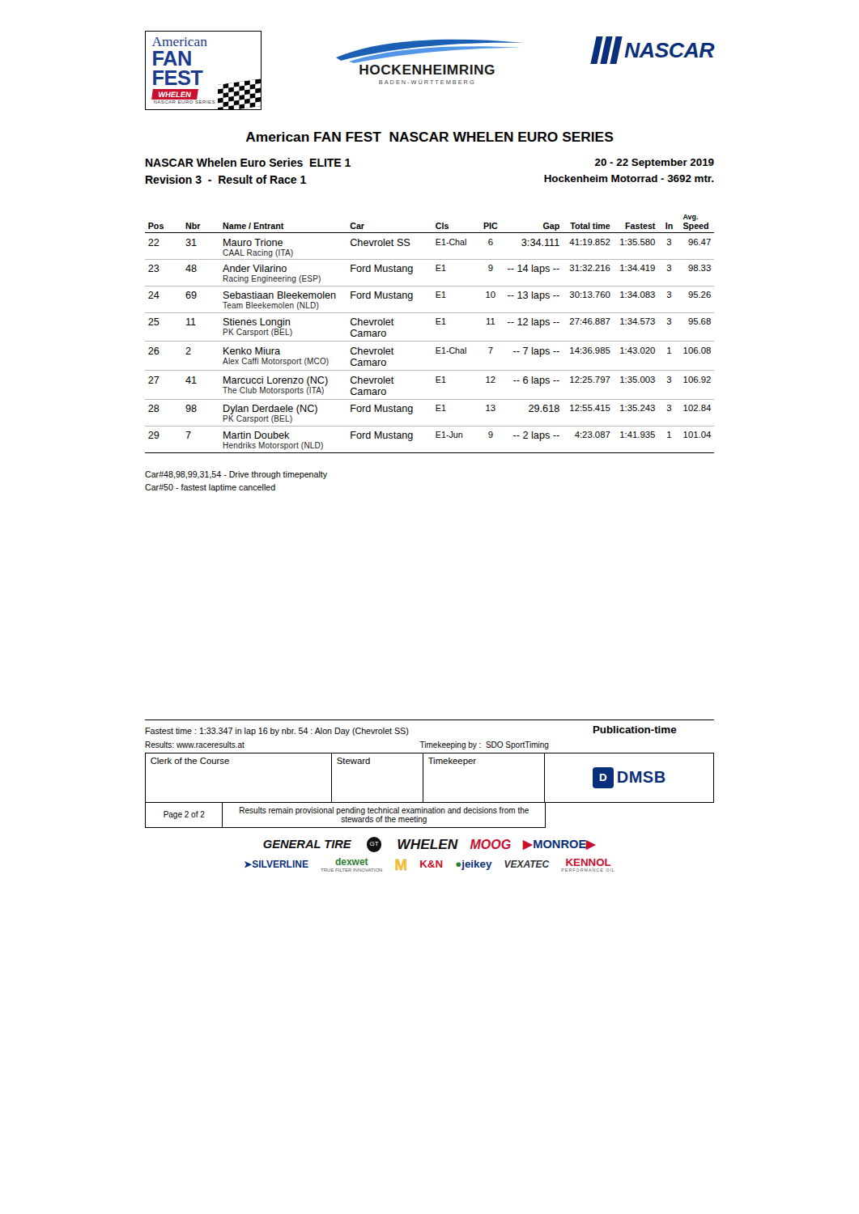American
FAN
FEST
WHELEN
NASCAR EURO SERIES
HOCKENHEIMRING
BADEN-WÜRTTEMBERG
NASCAR
American FAN FEST NASCAR WHELEN EURO SERIES
NASCAR Whelen Euro Series ELITE 1
Revision 3 - Result of Race 1
20 - 22 September 2019
Hockenheim Motorrad - 3692 mtr.
| Pos | Nbr | Name / Entrant | Car | Cls | PIC | Gap | Total time | Fastest | In | Avg. Speed |
| --- | --- | --- | --- | --- | --- | --- | --- | --- | --- | --- |
| 22 | 31 | Mauro Trione CAAL Racing (ITA) | Chevrolet SS | E1-Chal | 6 | 3:34.111 | 41:19.852 | 1:35.580 | 3 | 96.47 |
| 23 | 48 | Ander Vilarino Racing Engineering (ESP) | Ford Mustang | E1 | 9 | -- 14 laps -- | 31:32.216 | 1:34.419 | 3 | 98.33 |
| 24 | 69 | Sebastiaan Bleekemolen Team Bleekemolen (NLD) | Ford Mustang | E1 | 10 | -- 13 laps -- | 30:13.760 | 1:34.083 | 3 | 95.26 |
| 25 | 11 | Stienes Longin PK Carsport (BEL) | Chevrolet Camaro | E1 | 11 | -- 12 laps -- | 27:46.887 | 1:34.573 | 3 | 95.68 |
| 26 | 2 | Kenko Miura Alex Caffi Motorsport (MCO) | Chevrolet Camaro | E1-Chal | 7 | -- 7 laps -- | 14:36.985 | 1:43.020 | 1 | 106.08 |
| 27 | 41 | Marcucci Lorenzo (NC) The Club Motorsports (ITA) | Chevrolet Camaro | E1 | 12 | -- 6 laps -- | 12:25.797 | 1:35.003 | 3 | 106.92 |
| 28 | 98 | Dylan Derdaele (NC) PK Carsport (BEL) | Ford Mustang | E1 | 13 | 29.618 | 12:55.415 | 1:35.243 | 3 | 102.84 |
| 29 | 7 | Martin Doubek Hendriks Motorsport (NLD) | Ford Mustang | E1-Jun | 9 | -- 2 laps -- | 4:23.087 | 1:41.935 | 1 | 101.04 |
Car#48,98,99,31,54 - Drive through timepenalty
Car#50 - fastest laptime cancelled
Fastest time : 1:33.347 in lap 16 by nbr. 54 : Alon Day (Chevrolet SS)
Publication-time
Results: www.raceresults.at
Timekeeping by : SDO SportTiming
| Clerk of the Course | Steward | Timekeeper | D DMSB |
| Page 2 of 2 | Results remain provisional pending technical examination and decisions from the stewards of the meeting | |
GENERAL TIRE GT WHELEN MOOG ▶MONROE▶
➤SILVERLINE dexwetTRUE FILTER INNOVATION M K&N ●jeikey VEXATEC KENNOLPERFORMANCE OIL